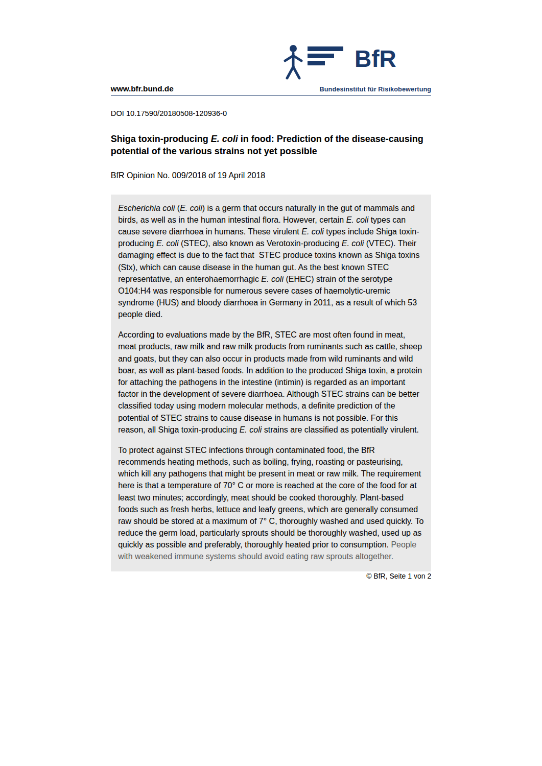www.bfr.bund.de
BfR
Bundesinstitut für Risikobewertung
DOI 10.17590/20180508-120936-0
Shiga toxin-producing E. coli in food: Prediction of the disease-causing potential of the various strains not yet possible
BfR Opinion No. 009/2018 of 19 April 2018
Escherichia coli (E. coli) is a germ that occurs naturally in the gut of mammals and birds, as well as in the human intestinal flora. However, certain E. coli types can cause severe diarrhoea in humans. These virulent E. coli types include Shiga toxin-producing E. coli (STEC), also known as Verotoxin-producing E. coli (VTEC). Their damaging effect is due to the fact that STEC produce toxins known as Shiga toxins (Stx), which can cause disease in the human gut. As the best known STEC representative, an enterohaemorrhagic E. coli (EHEC) strain of the serotype O104:H4 was responsible for numerous severe cases of haemolytic-uremic syndrome (HUS) and bloody diarrhoea in Germany in 2011, as a result of which 53 people died.
According to evaluations made by the BfR, STEC are most often found in meat, meat products, raw milk and raw milk products from ruminants such as cattle, sheep and goats, but they can also occur in products made from wild ruminants and wild boar, as well as plant-based foods. In addition to the produced Shiga toxin, a protein for attaching the pathogens in the intestine (intimin) is regarded as an important factor in the development of severe diarrhoea. Although STEC strains can be better classified today using modern molecular methods, a definite prediction of the potential of STEC strains to cause disease in humans is not possible. For this reason, all Shiga toxin-producing E. coli strains are classified as potentially virulent.
To protect against STEC infections through contaminated food, the BfR recommends heating methods, such as boiling, frying, roasting or pasteurising, which kill any pathogens that might be present in meat or raw milk. The requirement here is that a temperature of 70° C or more is reached at the core of the food for at least two minutes; accordingly, meat should be cooked thoroughly. Plant-based foods such as fresh herbs, lettuce and leafy greens, which are generally consumed raw should be stored at a maximum of 7° C, thoroughly washed and used quickly. To reduce the germ load, particularly sprouts should be thoroughly washed, used up as quickly as possible and preferably, thoroughly heated prior to consumption. People with weakened immune systems should avoid eating raw sprouts altogether.
© BfR, Seite 1 von 2